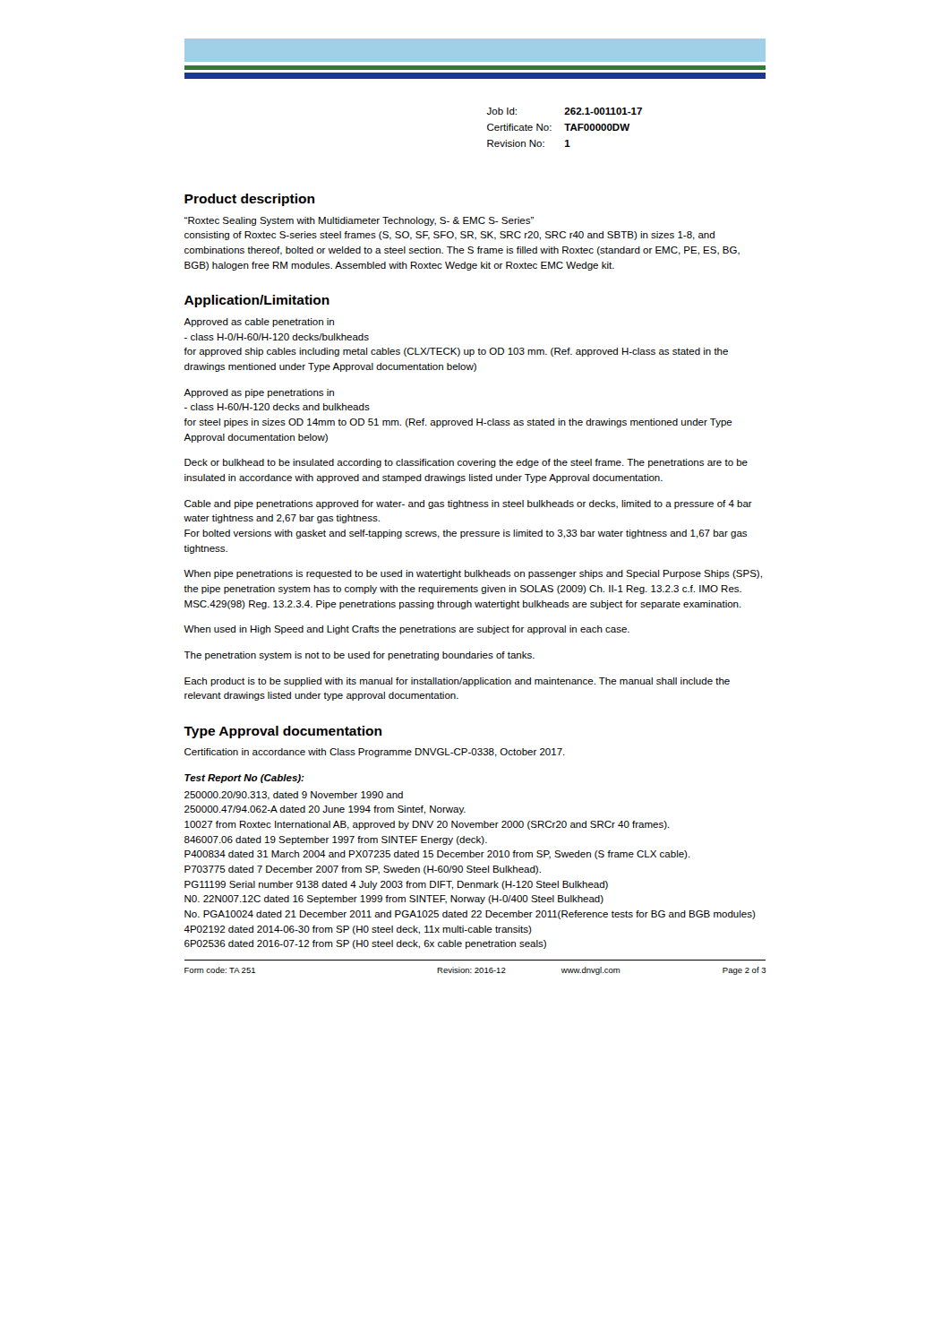| Job Id: | 262.1-001101-17 |
| Certificate No: | TAF00000DW |
| Revision No: | 1 |
Product description
“Roxtec Sealing System with Multidiameter Technology, S- & EMC S- Series”
consisting of Roxtec S-series steel frames (S, SO, SF, SFO, SR, SK, SRC r20, SRC r40 and SBTB) in sizes 1-8, and combinations thereof, bolted or welded to a steel section. The S frame is filled with Roxtec (standard or EMC, PE, ES, BG, BGB) halogen free RM modules. Assembled with Roxtec Wedge kit or Roxtec EMC Wedge kit.
Application/Limitation
Approved as cable penetration in
- class H-0/H-60/H-120 decks/bulkheads
for approved ship cables including metal cables (CLX/TECK) up to OD 103 mm. (Ref. approved H-class as stated in the drawings mentioned under Type Approval documentation below)
Approved as pipe penetrations in
- class H-60/H-120 decks and bulkheads
for steel pipes in sizes OD 14mm to OD 51 mm. (Ref. approved H-class as stated in the drawings mentioned under Type Approval documentation below)
Deck or bulkhead to be insulated according to classification covering the edge of the steel frame. The penetrations are to be insulated in accordance with approved and stamped drawings listed under Type Approval documentation.
Cable and pipe penetrations approved for water- and gas tightness in steel bulkheads or decks, limited to a pressure of 4 bar water tightness and 2,67 bar gas tightness.
For bolted versions with gasket and self-tapping screws, the pressure is limited to 3,33 bar water tightness and 1,67 bar gas tightness.
When pipe penetrations is requested to be used in watertight bulkheads on passenger ships and Special Purpose Ships (SPS), the pipe penetration system has to comply with the requirements given in SOLAS (2009) Ch. II-1 Reg. 13.2.3 c.f. IMO Res. MSC.429(98) Reg. 13.2.3.4. Pipe penetrations passing through watertight bulkheads are subject for separate examination.
When used in High Speed and Light Crafts the penetrations are subject for approval in each case.
The penetration system is not to be used for penetrating boundaries of tanks.
Each product is to be supplied with its manual for installation/application and maintenance. The manual shall include the relevant drawings listed under type approval documentation.
Type Approval documentation
Certification in accordance with Class Programme DNVGL-CP-0338, October 2017.
Test Report No (Cables):
250000.20/90.313, dated 9 November 1990 and
250000.47/94.062-A dated 20 June 1994 from Sintef, Norway.
10027 from Roxtec International AB, approved by DNV 20 November 2000 (SRCr20 and SRCr 40 frames).
846007.06 dated 19 September 1997 from SINTEF Energy (deck).
P400834 dated 31 March 2004 and PX07235 dated 15 December 2010 from SP, Sweden (S frame CLX cable).
P703775 dated 7 December 2007 from SP, Sweden (H-60/90 Steel Bulkhead).
PG11199 Serial number 9138 dated 4 July 2003 from DIFT, Denmark (H-120 Steel Bulkhead)
N0. 22N007.12C dated 16 September 1999 from SINTEF, Norway (H-0/400 Steel Bulkhead)
No. PGA10024 dated 21 December 2011 and PGA1025 dated 22 December 2011(Reference tests for BG and BGB modules)
4P02192 dated 2014-06-30 from SP (H0 steel deck, 11x multi-cable transits)
6P02536 dated 2016-07-12 from SP (H0 steel deck, 6x cable penetration seals)
| Form code: TA 251 | Revision: 2016-12 | www.dnvgl.com | Page 2 of 3 |